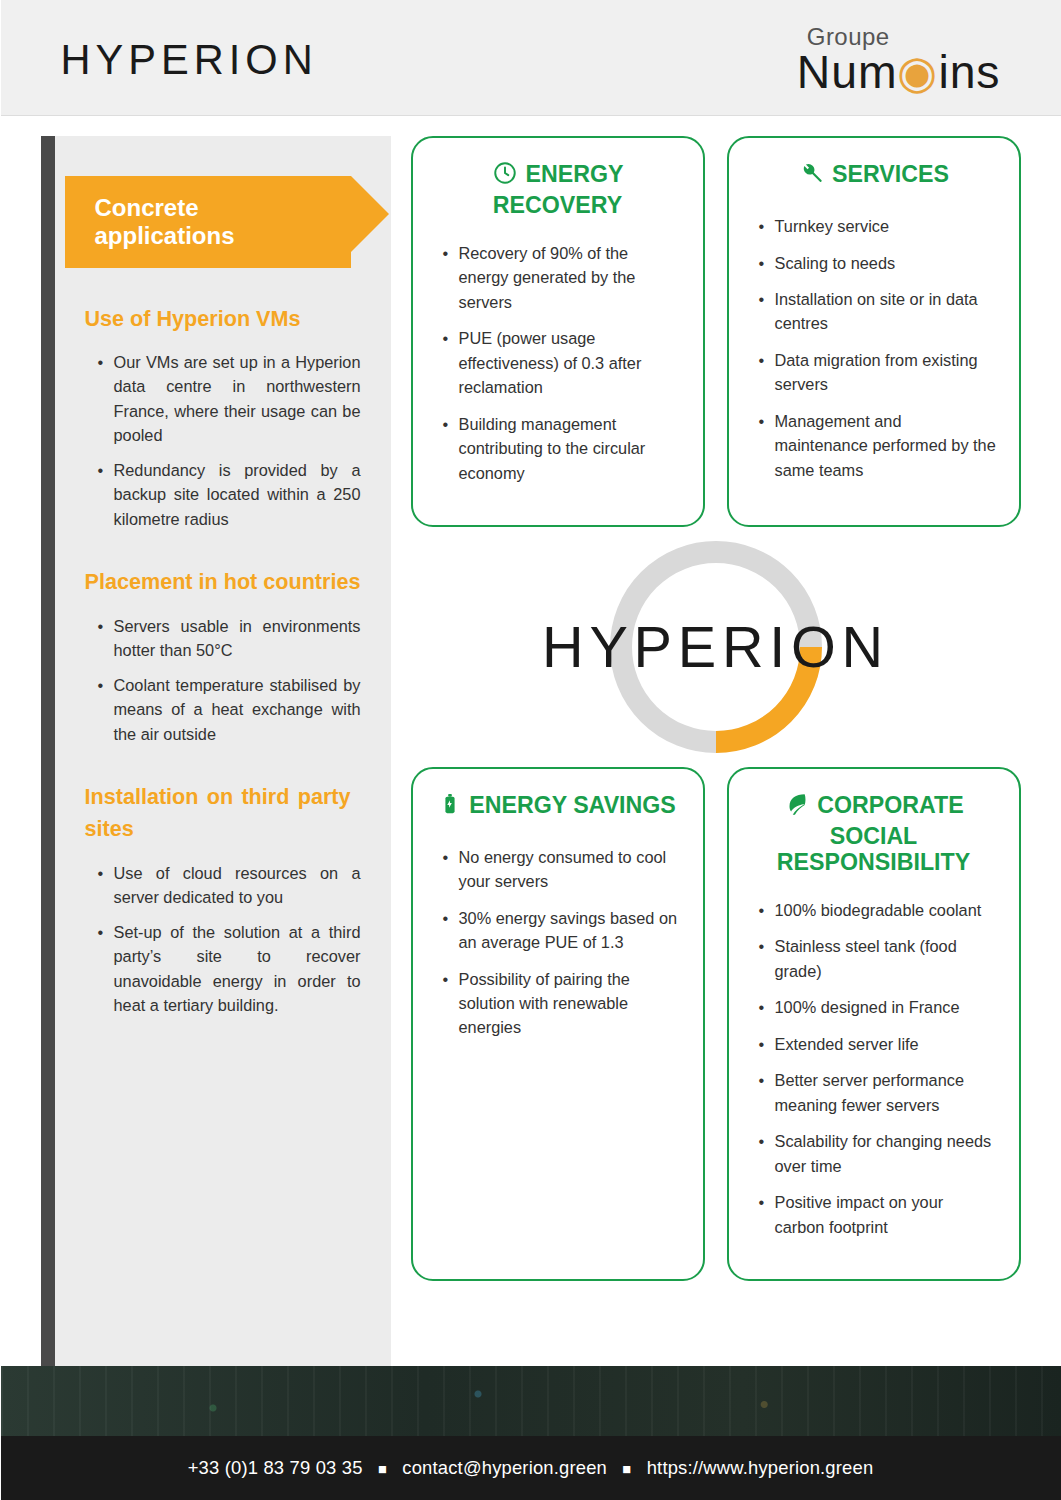HYPERION
Groupe Num◉ins
Concrete
applications
Use of Hyperion VMs
Our VMs are set up in a Hyperion data centre in northwestern France, where their usage can be pooled
Redundancy is provided by a backup site located within a 250 kilometre radius
Placement in hot countries
Servers usable in environments hotter than 50°C
Coolant temperature stabilised by means of a heat exchange with the air outside
Installation on third party sites
Use of cloud resources on a server dedicated to you
Set-up of the solution at a third party’s site to recover unavoidable energy in order to heat a tertiary building.
ENERGY RECOVERY
Recovery of 90% of the energy generated by the servers
PUE (power usage effectiveness) of 0.3 after reclamation
Building management contributing to the circular economy
SERVICES
Turnkey service
Scaling to needs
Installation on site or in data centres
Data migration from existing servers
Management and maintenance performed by the same teams
HYPERION
ENERGY SAVINGS
No energy consumed to cool your servers
30% energy savings based on an average PUE of 1.3
Possibility of pairing the solution with renewable energies
CORPORATE SOCIAL RESPONSIBILITY
100% biodegradable coolant
Stainless steel tank (food grade)
100% designed in France
Extended server life
Better server performance meaning fewer servers
Scalability for changing needs over time
Positive impact on your carbon footprint
+33 (0)1 83 79 03 35 ■ contact@hyperion.green ■ https://www.hyperion.green